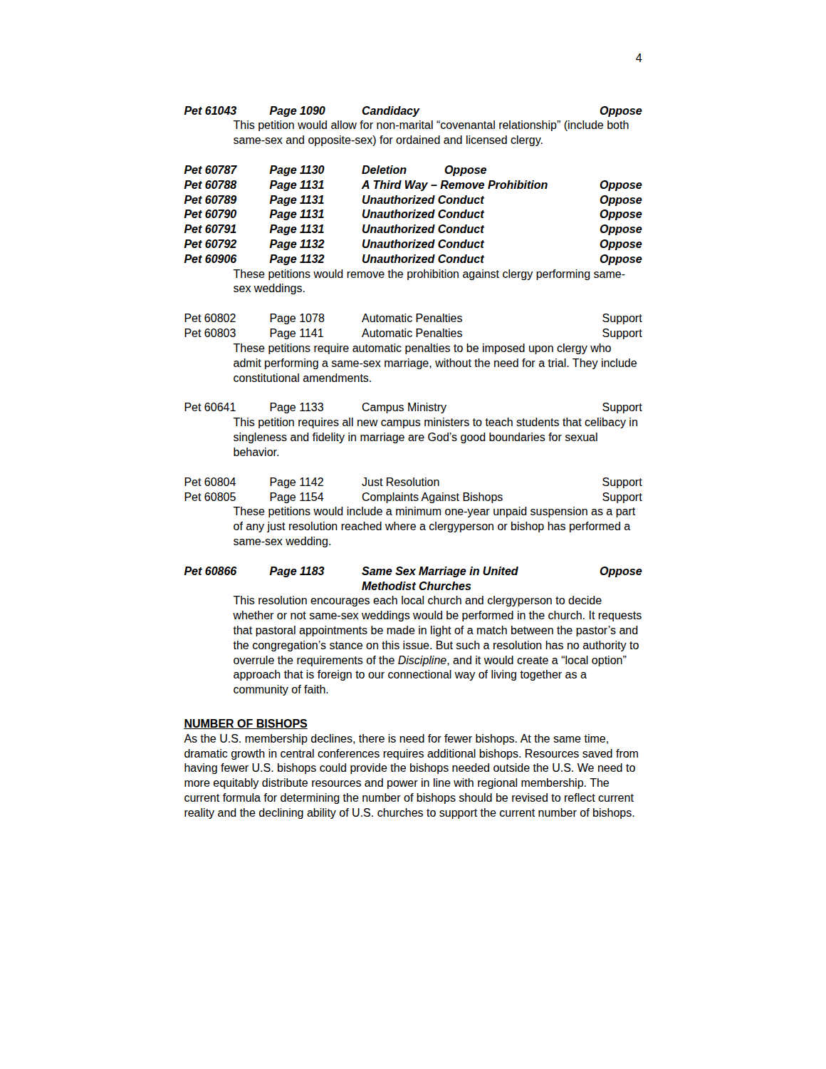4
| Pet 61043 | Page 1090 | Candidacy | Oppose |
This petition would allow for non-marital “covenantal relationship” (include both same-sex and opposite-sex) for ordained and licensed clergy.
| Pet 60787 | Page 1130 | Deletion Oppose | |
| Pet 60788 | Page 1131 | A Third Way – Remove Prohibition | Oppose |
| Pet 60789 | Page 1131 | Unauthorized Conduct | Oppose |
| Pet 60790 | Page 1131 | Unauthorized Conduct | Oppose |
| Pet 60791 | Page 1131 | Unauthorized Conduct | Oppose |
| Pet 60792 | Page 1132 | Unauthorized Conduct | Oppose |
| Pet 60906 | Page 1132 | Unauthorized Conduct | Oppose |
These petitions would remove the prohibition against clergy performing same-sex weddings.
| Pet 60802 | Page 1078 | Automatic Penalties | Support |
| Pet 60803 | Page 1141 | Automatic Penalties | Support |
These petitions require automatic penalties to be imposed upon clergy who admit performing a same-sex marriage, without the need for a trial. They include constitutional amendments.
| Pet 60641 | Page 1133 | Campus Ministry | Support |
This petition requires all new campus ministers to teach students that celibacy in singleness and fidelity in marriage are God’s good boundaries for sexual behavior.
| Pet 60804 | Page 1142 | Just Resolution | Support |
| Pet 60805 | Page 1154 | Complaints Against Bishops | Support |
These petitions would include a minimum one-year unpaid suspension as a part of any just resolution reached where a clergyperson or bishop has performed a same-sex wedding.
| Pet 60866 | Page 1183 | Same Sex Marriage in United Methodist Churches | Oppose |
This resolution encourages each local church and clergyperson to decide whether or not same-sex weddings would be performed in the church. It requests that pastoral appointments be made in light of a match between the pastor’s and the congregation’s stance on this issue. But such a resolution has no authority to overrule the requirements of the Discipline, and it would create a “local option” approach that is foreign to our connectional way of living together as a community of faith.
NUMBER OF BISHOPS
As the U.S. membership declines, there is need for fewer bishops. At the same time, dramatic growth in central conferences requires additional bishops. Resources saved from having fewer U.S. bishops could provide the bishops needed outside the U.S. We need to more equitably distribute resources and power in line with regional membership. The current formula for determining the number of bishops should be revised to reflect current reality and the declining ability of U.S. churches to support the current number of bishops.